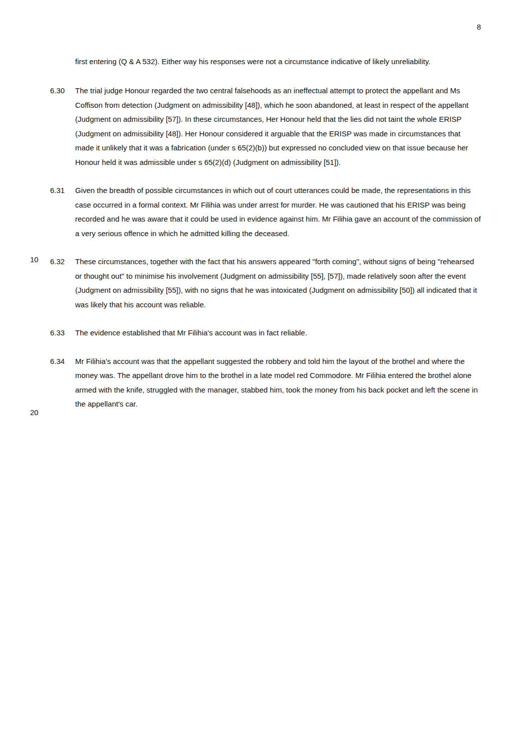8
first entering (Q & A 532). Either way his responses were not a circumstance indicative of likely unreliability.
6.30
The trial judge Honour regarded the two central falsehoods as an ineffectual attempt to protect the appellant and Ms Coffison from detection (Judgment on admissibility [48]), which he soon abandoned, at least in respect of the appellant (Judgment on admissibility [57]). In these circumstances, Her Honour held that the lies did not taint the whole ERISP (Judgment on admissibility [48]). Her Honour considered it arguable that the ERISP was made in circumstances that made it unlikely that it was a fabrication (under s 65(2)(b)) but expressed no concluded view on that issue because her Honour held it was admissible under s 65(2)(d) (Judgment on admissibility [51]).
6.31
Given the breadth of possible circumstances in which out of court utterances could be made, the representations in this case occurred in a formal context. Mr Filihia was under arrest for murder. He was cautioned that his ERISP was being recorded and he was aware that it could be used in evidence against him. Mr Filihia gave an account of the commission of a very serious offence in which he admitted killing the deceased.
6.32
These circumstances, together with the fact that his answers appeared "forth coming", without signs of being "rehearsed or thought out" to minimise his involvement (Judgment on admissibility [55], [57]), made relatively soon after the event (Judgment on admissibility [55]), with no signs that he was intoxicated (Judgment on admissibility [50]) all indicated that it was likely that his account was reliable.
6.33
The evidence established that Mr Filihia's account was in fact reliable.
6.34
Mr Filihia's account was that the appellant suggested the robbery and told him the layout of the brothel and where the money was. The appellant drove him to the brothel in a late model red Commodore. Mr Filihia entered the brothel alone armed with the knife, struggled with the manager, stabbed him, took the money from his back pocket and left the scene in the appellant's car.
10
20